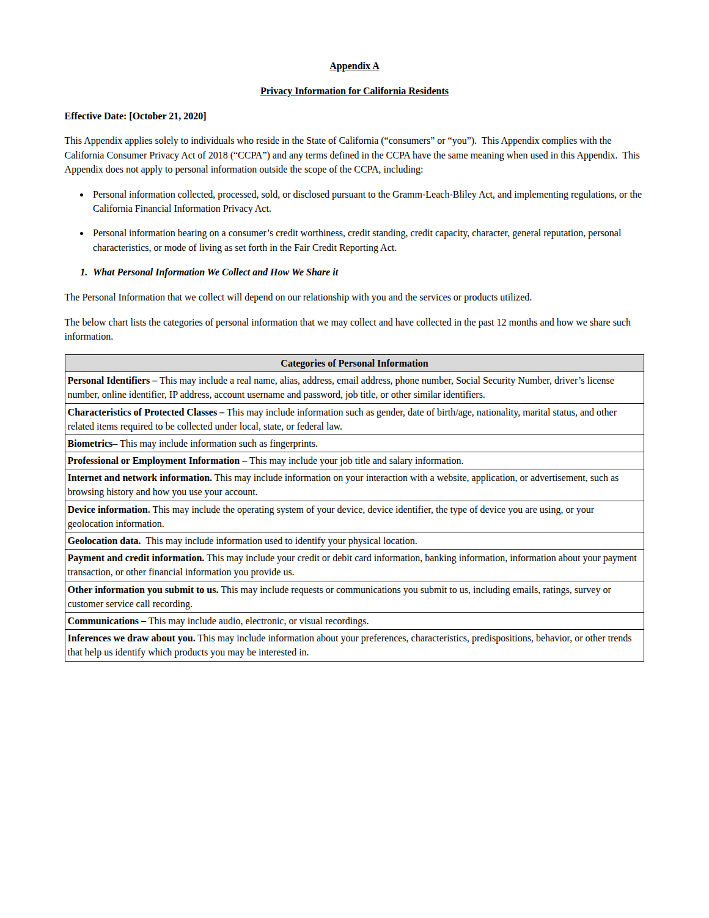Appendix A
Privacy Information for California Residents
Effective Date: [October 21, 2020]
This Appendix applies solely to individuals who reside in the State of California (“consumers” or “you”). This Appendix complies with the California Consumer Privacy Act of 2018 (“CCPA”) and any terms defined in the CCPA have the same meaning when used in this Appendix. This Appendix does not apply to personal information outside the scope of the CCPA, including:
Personal information collected, processed, sold, or disclosed pursuant to the Gramm-Leach-Bliley Act, and implementing regulations, or the California Financial Information Privacy Act.
Personal information bearing on a consumer’s credit worthiness, credit standing, credit capacity, character, general reputation, personal characteristics, or mode of living as set forth in the Fair Credit Reporting Act.
What Personal Information We Collect and How We Share it
The Personal Information that we collect will depend on our relationship with you and the services or products utilized.
The below chart lists the categories of personal information that we may collect and have collected in the past 12 months and how we share such information.
| Categories of Personal Information |
| --- |
| Personal Identifiers – This may include a real name, alias, address, email address, phone number, Social Security Number, driver’s license number, online identifier, IP address, account username and password, job title, or other similar identifiers. |
| Characteristics of Protected Classes – This may include information such as gender, date of birth/age, nationality, marital status, and other related items required to be collected under local, state, or federal law. |
| Biometrics – This may include information such as fingerprints. |
| Professional or Employment Information – This may include your job title and salary information. |
| Internet and network information. This may include information on your interaction with a website, application, or advertisement, such as browsing history and how you use your account. |
| Device information. This may include the operating system of your device, device identifier, the type of device you are using, or your geolocation information. |
| Geolocation data. This may include information used to identify your physical location. |
| Payment and credit information. This may include your credit or debit card information, banking information, information about your payment transaction, or other financial information you provide us. |
| Other information you submit to us. This may include requests or communications you submit to us, including emails, ratings, survey or customer service call recording. |
| Communications – This may include audio, electronic, or visual recordings. |
| Inferences we draw about you. This may include information about your preferences, characteristics, predispositions, behavior, or other trends that help us identify which products you may be interested in. |